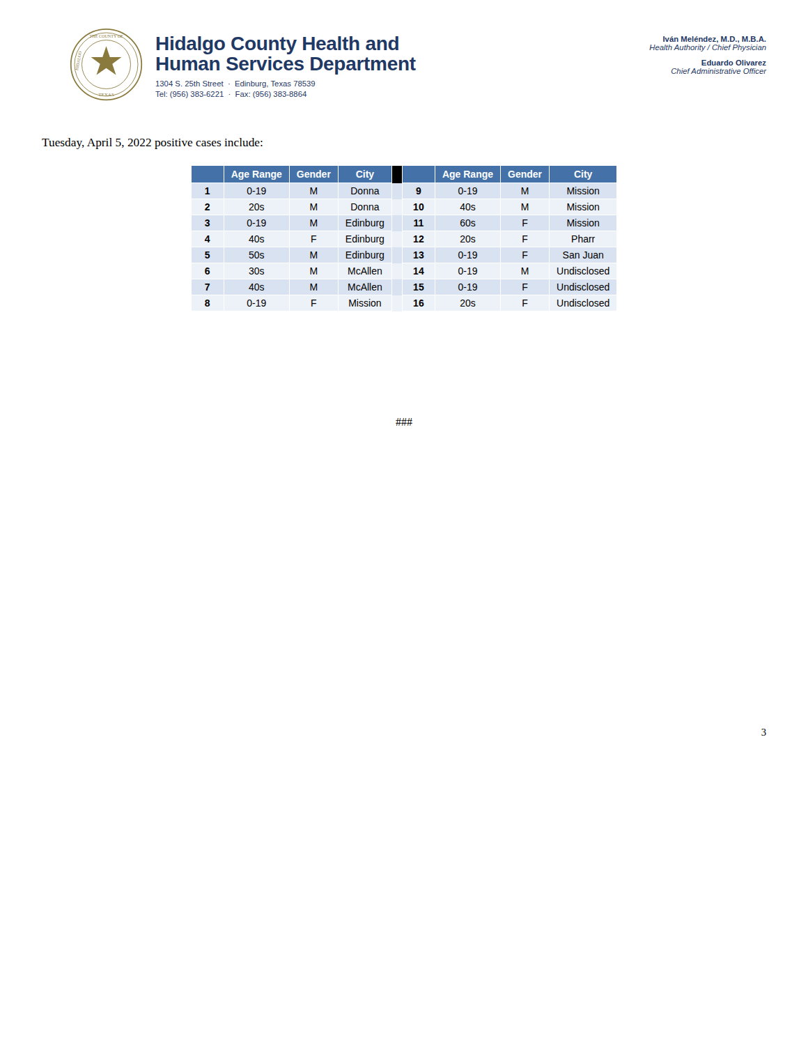THE COUNTY OF TEXAS HIDALGO
Hidalgo County Health and
Human Services Department
1304 S. 25th Street · Edinburg, Texas 78539
Tel: (956) 383-6221 · Fax: (956) 383-8864
Iván Meléndez, M.D., M.B.A.
Health Authority / Chief Physician
Eduardo Olivarez
Chief Administrative Officer
Tuesday, April 5, 2022 positive cases include:
| | Age Range | Gender | City | | | Age Range | Gender | City |
| --- | --- | --- | --- | --- | --- | --- | --- | --- |
| 1 | 0-19 | M | Donna | | 9 | 0-19 | M | Mission |
| 2 | 20s | M | Donna | | 10 | 40s | M | Mission |
| 3 | 0-19 | M | Edinburg | | 11 | 60s | F | Mission |
| 4 | 40s | F | Edinburg | | 12 | 20s | F | Pharr |
| 5 | 50s | M | Edinburg | | 13 | 0-19 | F | San Juan |
| 6 | 30s | M | McAllen | | 14 | 0-19 | M | Undisclosed |
| 7 | 40s | M | McAllen | | 15 | 0-19 | F | Undisclosed |
| 8 | 0-19 | F | Mission | | 16 | 20s | F | Undisclosed |
###
3